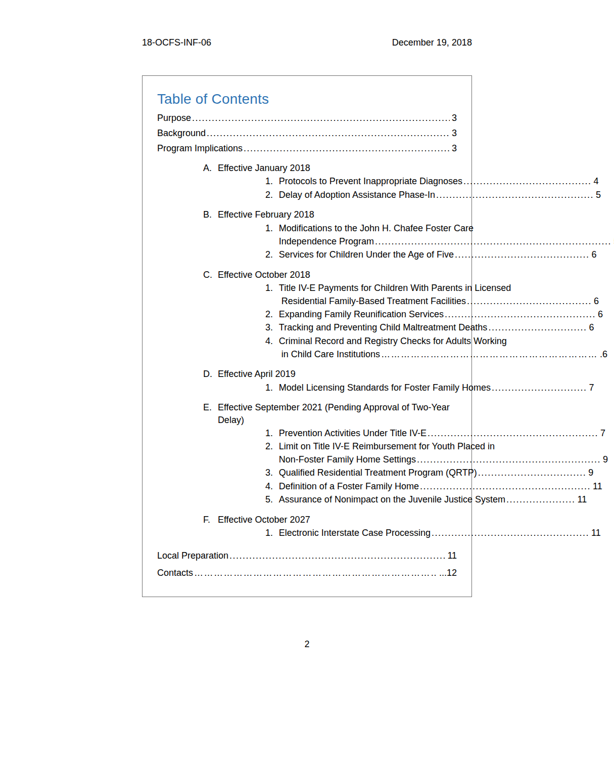18-OCFS-INF-06
December 19, 2018
Table of Contents
Purpose ....................................................................................................................... 3
Background ................................................................................................................. 3
Program Implications ..................................................................................................... 3
A. Effective January 2018
1. Protocols to Prevent Inappropriate Diagnoses ....................................... 4
2. Delay of Adoption Assistance Phase-In ................................................ 5
B. Effective February 2018
1. Modifications to the John H. Chafee Foster Care
Independence Program ........................................................................ 5
2. Services for Children Under the Age of Five ......................................... 6
C. Effective October 2018
1. Title IV-E Payments for Children With Parents in Licensed
Residential Family-Based Treatment Facilities ...................................... 6
2. Expanding Family Reunification Services .............................................. 6
3. Tracking and Preventing Child Maltreatment Deaths .............................. 6
4. Criminal Record and Registry Checks for Adults Working
in Child Care Institutions ………………………………………………………… .6
D. Effective April 2019
1. Model Licensing Standards for Foster Family Homes ............................. 7
E. Effective September 2021 (Pending Approval of Two-Year Delay)
1. Prevention Activities Under Title IV-E .................................................... 7
2. Limit on Title IV-E Reimbursement for Youth Placed in
Non-Foster Family Home Settings ........................................................ 9
3. Qualified Residential Treatment Program (QRTP) ................................. 9
4. Definition of a Foster Family Home .................................................... 11
5. Assurance of Nonimpact on the Juvenile Justice System ..................... 11
F. Effective October 2027
1. Electronic Interstate Case Processing ................................................ 11
Local Preparation ......................................................................................................... 11
Contacts ………………………………………………………………………………… ...12
2